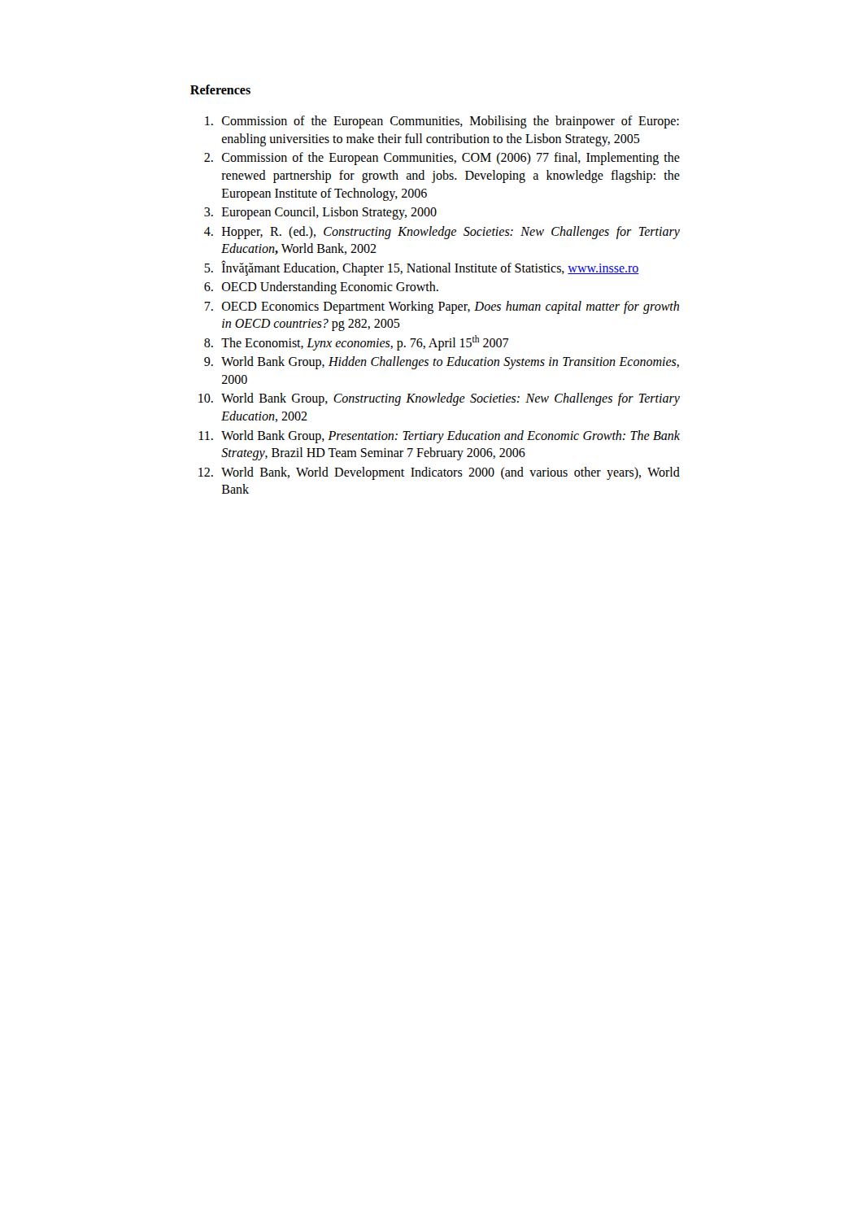References
Commission of the European Communities, Mobilising the brainpower of Europe: enabling universities to make their full contribution to the Lisbon Strategy, 2005
Commission of the European Communities, COM (2006) 77 final, Implementing the renewed partnership for growth and jobs. Developing a knowledge flagship: the European Institute of Technology, 2006
European Council, Lisbon Strategy, 2000
Hopper, R. (ed.), Constructing Knowledge Societies: New Challenges for Tertiary Education, World Bank, 2002
Învăţămant Education, Chapter 15, National Institute of Statistics, www.insse.ro
OECD Understanding Economic Growth.
OECD Economics Department Working Paper, Does human capital matter for growth in OECD countries? pg 282, 2005
The Economist, Lynx economies, p. 76, April 15th 2007
World Bank Group, Hidden Challenges to Education Systems in Transition Economies, 2000
World Bank Group, Constructing Knowledge Societies: New Challenges for Tertiary Education, 2002
World Bank Group, Presentation: Tertiary Education and Economic Growth: The Bank Strategy, Brazil HD Team Seminar 7 February 2006, 2006
World Bank, World Development Indicators 2000 (and various other years), World Bank